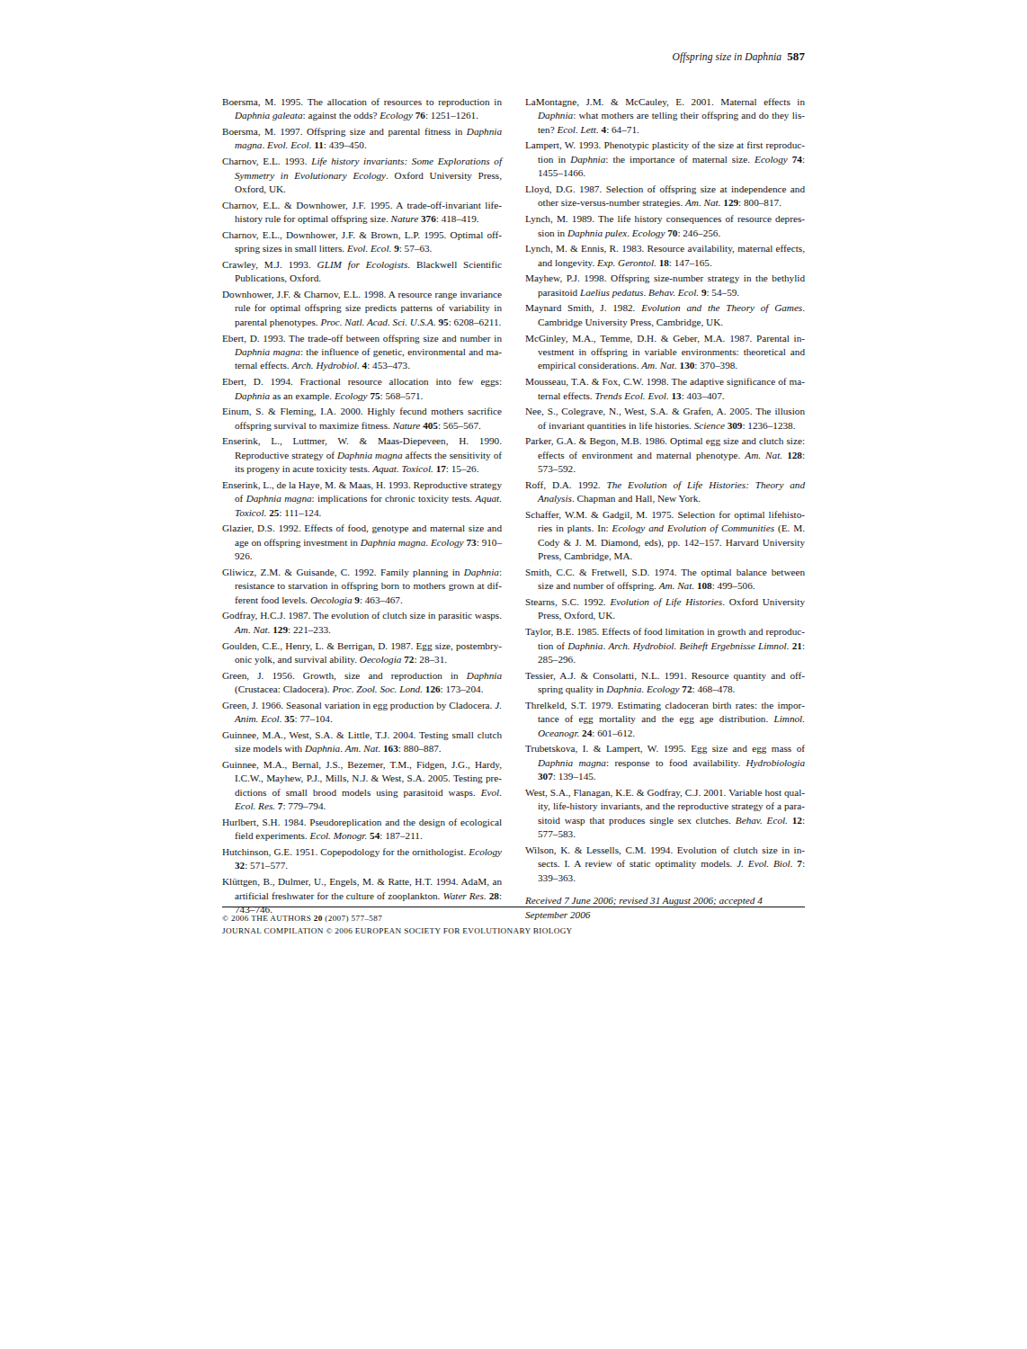Offspring size in Daphnia 587
Boersma, M. 1995. The allocation of resources to reproduction in Daphnia galeata: against the odds? Ecology 76: 1251–1261.
Boersma, M. 1997. Offspring size and parental fitness in Daphnia magna. Evol. Ecol. 11: 439–450.
Charnov, E.L. 1993. Life history invariants: Some Explorations of Symmetry in Evolutionary Ecology. Oxford University Press, Oxford, UK.
Charnov, E.L. & Downhower, J.F. 1995. A trade-off-invariant life-history rule for optimal offspring size. Nature 376: 418–419.
Charnov, E.L., Downhower, J.F. & Brown, L.P. 1995. Optimal offspring sizes in small litters. Evol. Ecol. 9: 57–63.
Crawley, M.J. 1993. GLIM for Ecologists. Blackwell Scientific Publications, Oxford.
Downhower, J.F. & Charnov, E.L. 1998. A resource range invariance rule for optimal offspring size predicts patterns of variability in parental phenotypes. Proc. Natl. Acad. Sci. U.S.A. 95: 6208–6211.
Ebert, D. 1993. The trade-off between offspring size and number in Daphnia magna: the influence of genetic, environmental and maternal effects. Arch. Hydrobiol. 4: 453–473.
Ebert, D. 1994. Fractional resource allocation into few eggs: Daphnia as an example. Ecology 75: 568–571.
Einum, S. & Fleming, I.A. 2000. Highly fecund mothers sacrifice offspring survival to maximize fitness. Nature 405: 565–567.
Enserink, L., Luttmer, W. & Maas-Diepeveen, H. 1990. Reproductive strategy of Daphnia magna affects the sensitivity of its progeny in acute toxicity tests. Aquat. Toxicol. 17: 15–26.
Enserink, L., de la Haye, M. & Maas, H. 1993. Reproductive strategy of Daphnia magna: implications for chronic toxicity tests. Aquat. Toxicol. 25: 111–124.
Glazier, D.S. 1992. Effects of food, genotype and maternal size and age on offspring investment in Daphnia magna. Ecology 73: 910–926.
Gliwicz, Z.M. & Guisande, C. 1992. Family planning in Daphnia: resistance to starvation in offspring born to mothers grown at different food levels. Oecologia 9: 463–467.
Godfray, H.C.J. 1987. The evolution of clutch size in parasitic wasps. Am. Nat. 129: 221–233.
Goulden, C.E., Henry, L. & Berrigan, D. 1987. Egg size, postembryonic yolk, and survival ability. Oecologia 72: 28–31.
Green, J. 1956. Growth, size and reproduction in Daphnia (Crustacea: Cladocera). Proc. Zool. Soc. Lond. 126: 173–204.
Green, J. 1966. Seasonal variation in egg production by Cladocera. J. Anim. Ecol. 35: 77–104.
Guinnee, M.A., West, S.A. & Little, T.J. 2004. Testing small clutch size models with Daphnia. Am. Nat. 163: 880–887.
Guinnee, M.A., Bernal, J.S., Bezemer, T.M., Fidgen, J.G., Hardy, I.C.W., Mayhew, P.J., Mills, N.J. & West, S.A. 2005. Testing predictions of small brood models using parasitoid wasps. Evol. Ecol. Res. 7: 779–794.
Hurlbert, S.H. 1984. Pseudoreplication and the design of ecological field experiments. Ecol. Monogr. 54: 187–211.
Hutchinson, G.E. 1951. Copepodology for the ornithologist. Ecology 32: 571–577.
Klüttgen, B., Dulmer, U., Engels, M. & Ratte, H.T. 1994. AdaM, an artificial freshwater for the culture of zooplankton. Water Res. 28: 743–746.
LaMontagne, J.M. & McCauley, E. 2001. Maternal effects in Daphnia: what mothers are telling their offspring and do they listen? Ecol. Lett. 4: 64–71.
Lampert, W. 1993. Phenotypic plasticity of the size at first reproduction in Daphnia: the importance of maternal size. Ecology 74: 1455–1466.
Lloyd, D.G. 1987. Selection of offspring size at independence and other size-versus-number strategies. Am. Nat. 129: 800–817.
Lynch, M. 1989. The life history consequences of resource depression in Daphnia pulex. Ecology 70: 246–256.
Lynch, M. & Ennis, R. 1983. Resource availability, maternal effects, and longevity. Exp. Gerontol. 18: 147–165.
Mayhew, P.J. 1998. Offspring size-number strategy in the bethylid parasitoid Laelius pedatus. Behav. Ecol. 9: 54–59.
Maynard Smith, J. 1982. Evolution and the Theory of Games. Cambridge University Press, Cambridge, UK.
McGinley, M.A., Temme, D.H. & Geber, M.A. 1987. Parental investment in offspring in variable environments: theoretical and empirical considerations. Am. Nat. 130: 370–398.
Mousseau, T.A. & Fox, C.W. 1998. The adaptive significance of maternal effects. Trends Ecol. Evol. 13: 403–407.
Nee, S., Colegrave, N., West, S.A. & Grafen, A. 2005. The illusion of invariant quantities in life histories. Science 309: 1236–1238.
Parker, G.A. & Begon, M.B. 1986. Optimal egg size and clutch size: effects of environment and maternal phenotype. Am. Nat. 128: 573–592.
Roff, D.A. 1992. The Evolution of Life Histories: Theory and Analysis. Chapman and Hall, New York.
Schaffer, W.M. & Gadgil, M. 1975. Selection for optimal lifehistories in plants. In: Ecology and Evolution of Communities (E. M. Cody & J. M. Diamond, eds), pp. 142–157. Harvard University Press, Cambridge, MA.
Smith, C.C. & Fretwell, S.D. 1974. The optimal balance between size and number of offspring. Am. Nat. 108: 499–506.
Stearns, S.C. 1992. Evolution of Life Histories. Oxford University Press, Oxford, UK.
Taylor, B.E. 1985. Effects of food limitation in growth and reproduction of Daphnia. Arch. Hydrobiol. Beiheft Ergebnisse Limnol. 21: 285–296.
Tessier, A.J. & Consolatti, N.L. 1991. Resource quantity and offspring quality in Daphnia. Ecology 72: 468–478.
Threlkeld, S.T. 1979. Estimating cladoceran birth rates: the importance of egg mortality and the egg age distribution. Limnol. Oceanogr. 24: 601–612.
Trubetskova, I. & Lampert, W. 1995. Egg size and egg mass of Daphnia magna: response to food availability. Hydrobiologia 307: 139–145.
West, S.A., Flanagan, K.E. & Godfray, C.J. 2001. Variable host quality, life-history invariants, and the reproductive strategy of a parasitoid wasp that produces single sex clutches. Behav. Ecol. 12: 577–583.
Wilson, K. & Lessells, C.M. 1994. Evolution of clutch size in insects. I. A review of static optimality models. J. Evol. Biol. 7: 339–363.
Received 7 June 2006; revised 31 August 2006; accepted 4 September 2006
© 2006 THE AUTHORS 20 (2007) 577–587
JOURNAL COMPILATION © 2006 EUROPEAN SOCIETY FOR EVOLUTIONARY BIOLOGY